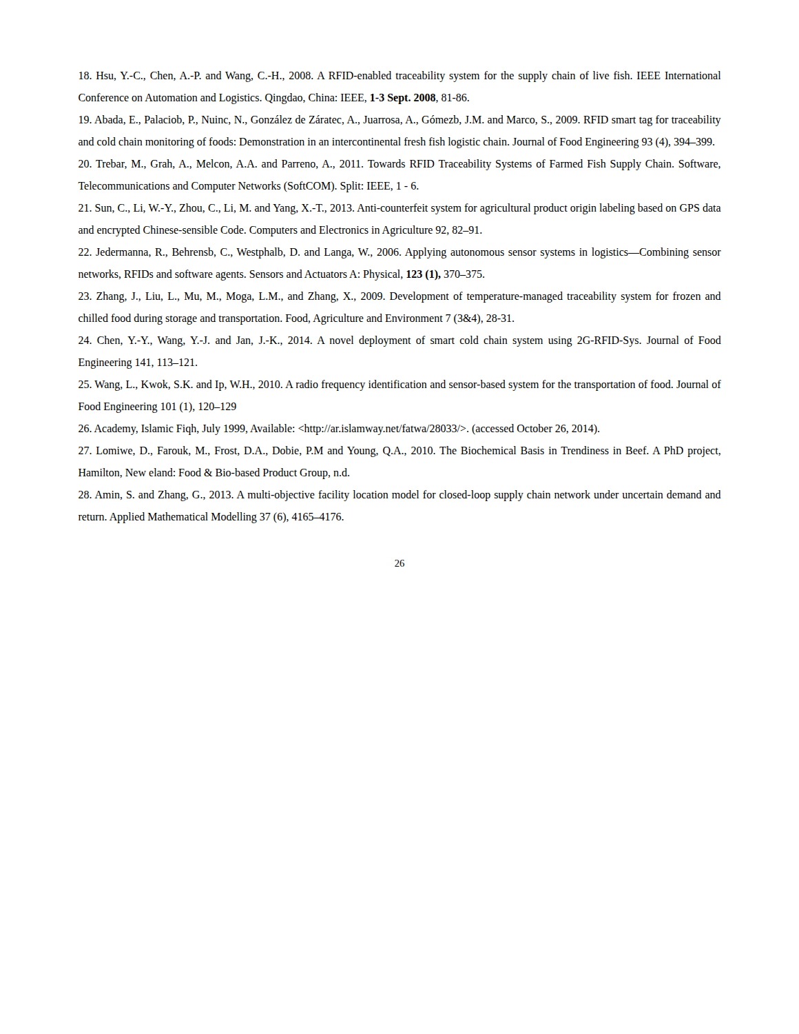Hsu, Y.-C., Chen, A.-P. and Wang, C.-H., 2008. A RFID-enabled traceability system for the supply chain of live fish. IEEE International Conference on Automation and Logistics. Qingdao, China: IEEE, 1-3 Sept. 2008, 81-86.
Abada, E., Palaciob, P., Nuinc, N., González de Záratec, A., Juarrosa, A., Gómezb, J.M. and Marco, S., 2009. RFID smart tag for traceability and cold chain monitoring of foods: Demonstration in an intercontinental fresh fish logistic chain. Journal of Food Engineering 93 (4), 394–399.
Trebar, M., Grah, A., Melcon, A.A. and Parreno, A., 2011. Towards RFID Traceability Systems of Farmed Fish Supply Chain. Software, Telecommunications and Computer Networks (SoftCOM). Split: IEEE, 1 - 6.
Sun, C., Li, W.-Y., Zhou, C., Li, M. and Yang, X.-T., 2013. Anti-counterfeit system for agricultural product origin labeling based on GPS data and encrypted Chinese-sensible Code. Computers and Electronics in Agriculture 92, 82–91.
Jedermanna, R., Behrensb, C., Westphalb, D. and Langa, W., 2006. Applying autonomous sensor systems in logistics—Combining sensor networks, RFIDs and software agents. Sensors and Actuators A: Physical, 123 (1), 370–375.
Zhang, J., Liu, L., Mu, M., Moga, L.M., and Zhang, X., 2009. Development of temperature-managed traceability system for frozen and chilled food during storage and transportation. Food, Agriculture and Environment 7 (3&4), 28-31.
Chen, Y.-Y., Wang, Y.-J. and Jan, J.-K., 2014. A novel deployment of smart cold chain system using 2G-RFID-Sys. Journal of Food Engineering 141, 113–121.
Wang, L., Kwok, S.K. and Ip, W.H., 2010. A radio frequency identification and sensor-based system for the transportation of food. Journal of Food Engineering 101 (1), 120–129
Academy, Islamic Fiqh, July 1999, Available: <http://ar.islamway.net/fatwa/28033/>. (accessed October 26, 2014).
Lomiwe, D., Farouk, M., Frost, D.A., Dobie, P.M and Young, Q.A., 2010. The Biochemical Basis in Trendiness in Beef. A PhD project, Hamilton, New eland: Food & Bio-based Product Group, n.d.
Amin, S. and Zhang, G., 2013. A multi-objective facility location model for closed-loop supply chain network under uncertain demand and return. Applied Mathematical Modelling 37 (6), 4165–4176.
26